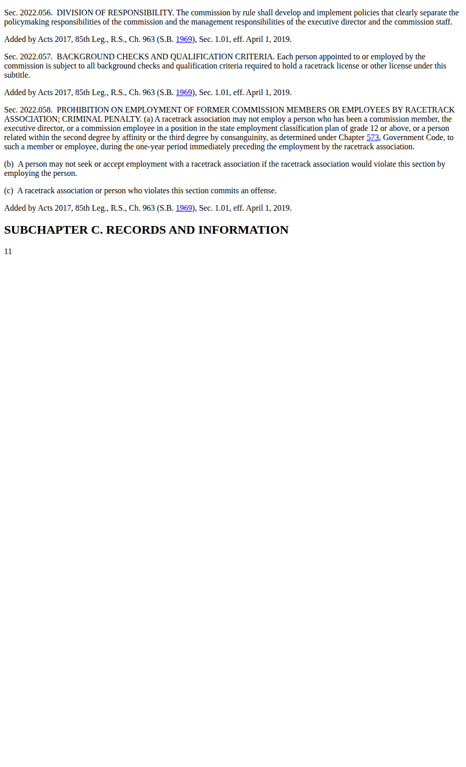Sec. 2022.056. DIVISION OF RESPONSIBILITY. The commission by rule shall develop and implement policies that clearly separate the policymaking responsibilities of the commission and the management responsibilities of the executive director and the commission staff.
Added by Acts 2017, 85th Leg., R.S., Ch. 963 (S.B. 1969), Sec. 1.01, eff. April 1, 2019.
Sec. 2022.057. BACKGROUND CHECKS AND QUALIFICATION CRITERIA. Each person appointed to or employed by the commission is subject to all background checks and qualification criteria required to hold a racetrack license or other license under this subtitle.
Added by Acts 2017, 85th Leg., R.S., Ch. 963 (S.B. 1969), Sec. 1.01, eff. April 1, 2019.
Sec. 2022.058. PROHIBITION ON EMPLOYMENT OF FORMER COMMISSION MEMBERS OR EMPLOYEES BY RACETRACK ASSOCIATION; CRIMINAL PENALTY. (a) A racetrack association may not employ a person who has been a commission member, the executive director, or a commission employee in a position in the state employment classification plan of grade 12 or above, or a person related within the second degree by affinity or the third degree by consanguinity, as determined under Chapter 573, Government Code, to such a member or employee, during the one-year period immediately preceding the employment by the racetrack association.
(b) A person may not seek or accept employment with a racetrack association if the racetrack association would violate this section by employing the person.
(c) A racetrack association or person who violates this section commits an offense.
Added by Acts 2017, 85th Leg., R.S., Ch. 963 (S.B. 1969), Sec. 1.01, eff. April 1, 2019.
SUBCHAPTER C. RECORDS AND INFORMATION
11